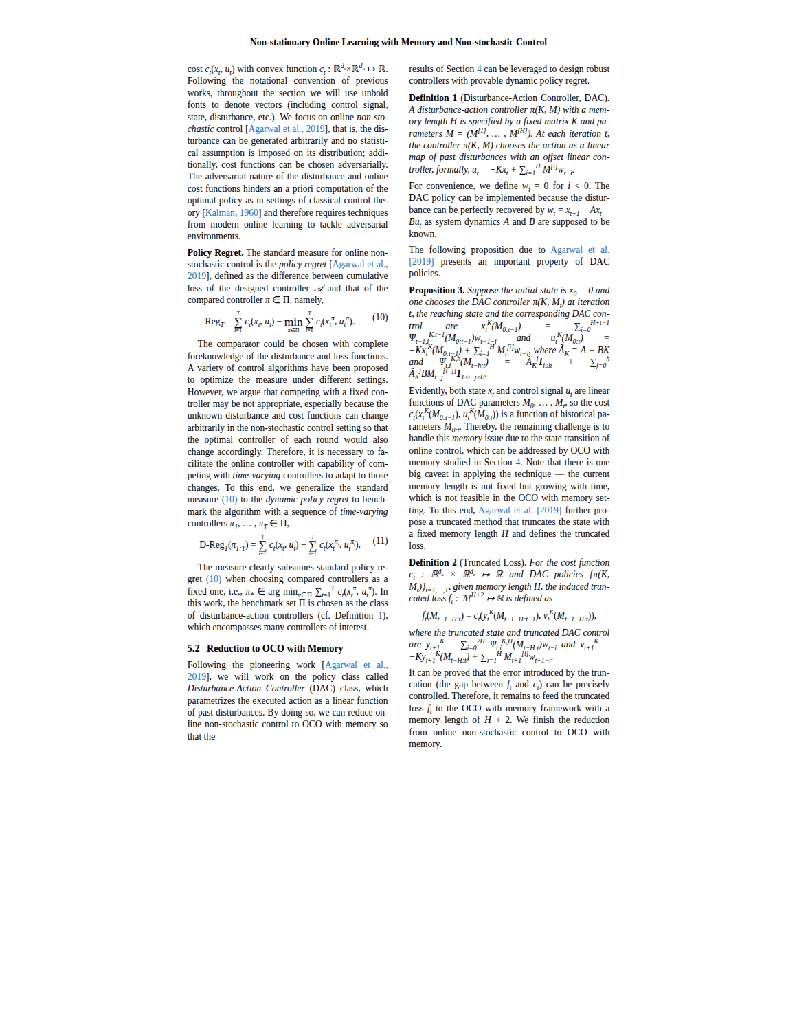Non-stationary Online Learning with Memory and Non-stochastic Control
cost ct(xt, ut) with convex function ct : ℝdx×ℝdu ↦ ℝ. Following the notational convention of previous works, throughout the section we will use unbold fonts to denote vectors (including control signal, state, disturbance, etc.). We focus on online non-stochastic control [Agarwal et al., 2019], that is, the disturbance can be generated arbitrarily and no statistical assumption is imposed on its distribution; additionally, cost functions can be chosen adversarially. The adversarial nature of the disturbance and online cost functions hinders an a priori computation of the optimal policy as in settings of classical control theory [Kalman, 1960] and therefore requires techniques from modern online learning to tackle adversarial environments.
Policy Regret. The standard measure for online non-stochastic control is the policy regret [Agarwal et al., 2019], defined as the difference between cumulative loss of the designed controller 𝒜 and that of the compared controller π ∈ Π, namely,
(10) RegT = T∑t=1 ct(xt, ut) − min π∈Π T∑t=1 ct(xtπ, utπ).
The comparator could be chosen with complete foreknowledge of the disturbance and loss functions. A variety of control algorithms have been proposed to optimize the measure under different settings. However, we argue that competing with a fixed controller may be not appropriate, especially because the unknown disturbance and cost functions can change arbitrarily in the non-stochastic control setting so that the optimal controller of each round would also change accordingly. Therefore, it is necessary to facilitate the online controller with capability of competing with time-varying controllers to adapt to those changes. To this end, we generalize the standard measure (10) to the dynamic policy regret to benchmark the algorithm with a sequence of time-varying controllers π1, … , πT ∈ Π,
(11) D-RegT(π1:T) = T∑t=1 ct(xt, ut) − T∑t=1 ct(xtπt, utπt),
The measure clearly subsumes standard policy regret (10) when choosing compared controllers as a fixed one, i.e., π* ∈ arg minπ∈Π ∑t=1T ct(xtπ, utπ). In this work, the benchmark set Π is chosen as the class of disturbance-action controllers (cf. Definition 1), which encompasses many controllers of interest.
5.2 Reduction to OCO with Memory
Following the pioneering work [Agarwal et al., 2019], we will work on the policy class called Disturbance-Action Controller (DAC) class, which parametrizes the executed action as a linear function of past disturbances. By doing so, we can reduce online non-stochastic control to OCO with memory so that the
results of Section 4 can be leveraged to design robust controllers with provable dynamic policy regret.
Definition 1 (Disturbance-Action Controller, DAC). A disturbance-action controller π(K, M) with a memory length H is specified by a fixed matrix K and parameters M = (M[1], … , M[H]). At each iteration t, the controller π(K, M) chooses the action as a linear map of past disturbances with an offset linear controller, formally, ut = −Kxt + ∑i=1H M[i]wt−i.
For convenience, we define wi = 0 for i < 0. The DAC policy can be implemented because the disturbance can be perfectly recovered by wt = xt+1 − Axt − But as system dynamics A and B are supposed to be known.
The following proposition due to Agarwal et al. [2019] presents an important property of DAC policies.
Proposition 3. Suppose the initial state is x0 = 0 and one chooses the DAC controller π(K, Mt) at iteration t, the reaching state and the corresponding DAC control are xtK(M0:t−1) = ∑i=0H+t−1 Ψt−1,iK,t−1(M0:t−1)wt−1−i and utK(M0:t) = −KxtK(M0:t−1) + ∑i=1H Mt[i]wt−i, where ÃK = A − BK and Ψt,iK,h(Mt−h:t) = ÃKi 1i≤h + ∑j=0h ÃKjBMt−j[i−j] 11≤i−j≤H.
Evidently, both state xt and control signal ut are linear functions of DAC parameters M0, … , Mt, so the cost ct(xtK(M0:t−1), utK(M0:t)) is a function of historical parameters M0:t. Thereby, the remaining challenge is to handle this memory issue due to the state transition of online control, which can be addressed by OCO with memory studied in Section 4. Note that there is one big caveat in applying the technique — the current memory length is not fixed but growing with time, which is not feasible in the OCO with memory setting. To this end, Agarwal et al. [2019] further propose a truncated method that truncates the state with a fixed memory length H and defines the truncated loss.
Definition 2 (Truncated Loss). For the cost function ct : ℝdx × ℝdu ↦ ℝ and DAC policies {π(K, Mt)}t=1,…,T, given memory length H, the induced truncated loss ft : ℳH+2 ↦ ℝ is defined as
ft(Mt−1−H:t) = ct(ytK(Mt−1−H:t−1), vtK(Mt−1−H:t)),
where the truncated state and truncated DAC control are yt+1K = ∑i=02H Ψt,iK,H(Mt−H:t)wt−i and vt+1K = −Kyt+1K(Mt−H:t) + ∑i=1H Mt+1[i]wt+1−i.
It can be proved that the error introduced by the truncation (the gap between ft and ct) can be precisely controlled. Therefore, it remains to feed the truncated loss ft to the OCO with memory framework with a memory length of H + 2. We finish the reduction from online non-stochastic control to OCO with memory.